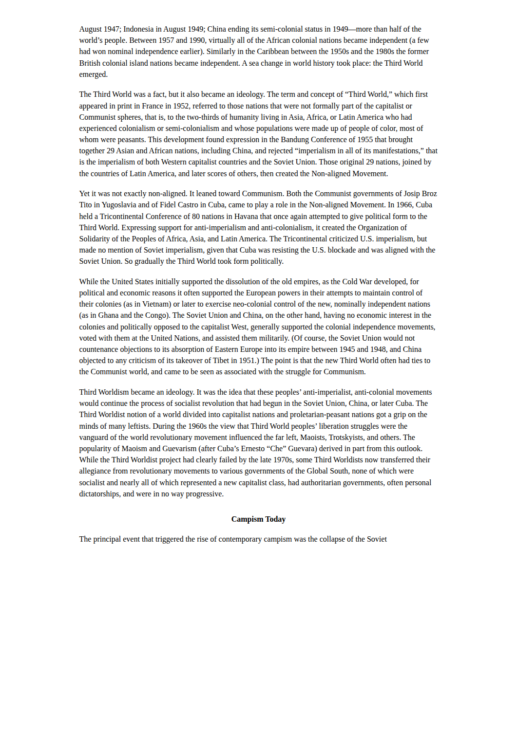August 1947; Indonesia in August 1949; China ending its semi-colonial status in 1949—more than half of the world’s people. Between 1957 and 1990, virtually all of the African colonial nations became independent (a few had won nominal independence earlier). Similarly in the Caribbean between the 1950s and the 1980s the former British colonial island nations became independent. A sea change in world history took place: the Third World emerged.
The Third World was a fact, but it also became an ideology. The term and concept of “Third World,” which first appeared in print in France in 1952, referred to those nations that were not formally part of the capitalist or Communist spheres, that is, to the two-thirds of humanity living in Asia, Africa, or Latin America who had experienced colonialism or semi-colonialism and whose populations were made up of people of color, most of whom were peasants. This development found expression in the Bandung Conference of 1955 that brought together 29 Asian and African nations, including China, and rejected “imperialism in all of its manifestations,” that is the imperialism of both Western capitalist countries and the Soviet Union. Those original 29 nations, joined by the countries of Latin America, and later scores of others, then created the Non-aligned Movement.
Yet it was not exactly non-aligned. It leaned toward Communism. Both the Communist governments of Josip Broz Tito in Yugoslavia and of Fidel Castro in Cuba, came to play a role in the Non-aligned Movement. In 1966, Cuba held a Tricontinental Conference of 80 nations in Havana that once again attempted to give political form to the Third World. Expressing support for anti-imperialism and anti-colonialism, it created the Organization of Solidarity of the Peoples of Africa, Asia, and Latin America. The Tricontinental criticized U.S. imperialism, but made no mention of Soviet imperialism, given that Cuba was resisting the U.S. blockade and was aligned with the Soviet Union. So gradually the Third World took form politically.
While the United States initially supported the dissolution of the old empires, as the Cold War developed, for political and economic reasons it often supported the European powers in their attempts to maintain control of their colonies (as in Vietnam) or later to exercise neo-colonial control of the new, nominally independent nations (as in Ghana and the Congo). The Soviet Union and China, on the other hand, having no economic interest in the colonies and politically opposed to the capitalist West, generally supported the colonial independence movements, voted with them at the United Nations, and assisted them militarily. (Of course, the Soviet Union would not countenance objections to its absorption of Eastern Europe into its empire between 1945 and 1948, and China objected to any criticism of its takeover of Tibet in 1951.) The point is that the new Third World often had ties to the Communist world, and came to be seen as associated with the struggle for Communism.
Third Worldism became an ideology. It was the idea that these peoples’ anti-imperialist, anti-colonial movements would continue the process of socialist revolution that had begun in the Soviet Union, China, or later Cuba. The Third Worldist notion of a world divided into capitalist nations and proletarian-peasant nations got a grip on the minds of many leftists. During the 1960s the view that Third World peoples’ liberation struggles were the vanguard of the world revolutionary movement influenced the far left, Maoists, Trotskyists, and others. The popularity of Maoism and Guevarism (after Cuba’s Ernesto “Che” Guevara) derived in part from this outlook. While the Third Worldist project had clearly failed by the late 1970s, some Third Worldists now transferred their allegiance from revolutionary movements to various governments of the Global South, none of which were socialist and nearly all of which represented a new capitalist class, had authoritarian governments, often personal dictatorships, and were in no way progressive.
Campism Today
The principal event that triggered the rise of contemporary campism was the collapse of the Soviet